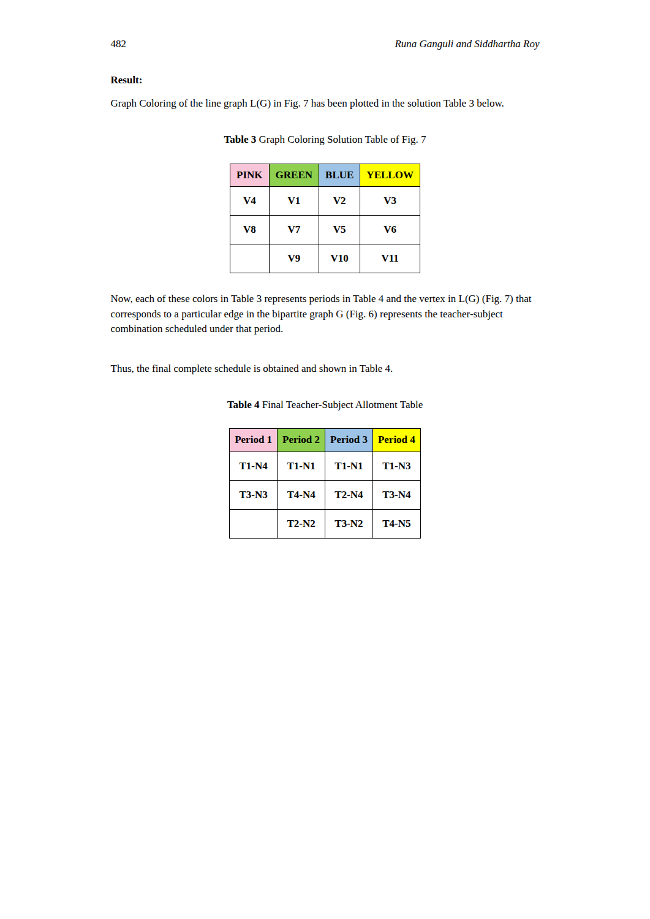482 Runa Ganguli and Siddhartha Roy
Result:
Graph Coloring of the line graph L(G) in Fig. 7 has been plotted in the solution Table 3 below.
Table 3 Graph Coloring Solution Table of Fig. 7
| PINK | GREEN | BLUE | YELLOW |
| --- | --- | --- | --- |
| V4 | V1 | V2 | V3 |
| V8 | V7 | V5 | V6 |
| | V9 | V10 | V11 |
Now, each of these colors in Table 3 represents periods in Table 4 and the vertex in L(G) (Fig. 7) that corresponds to a particular edge in the bipartite graph G (Fig. 6) represents the teacher-subject combination scheduled under that period.
Thus, the final complete schedule is obtained and shown in Table 4.
Table 4 Final Teacher-Subject Allotment Table
| Period 1 | Period 2 | Period 3 | Period 4 |
| --- | --- | --- | --- |
| T1-N4 | T1-N1 | T1-N1 | T1-N3 |
| T3-N3 | T4-N4 | T2-N4 | T3-N4 |
| | T2-N2 | T3-N2 | T4-N5 |